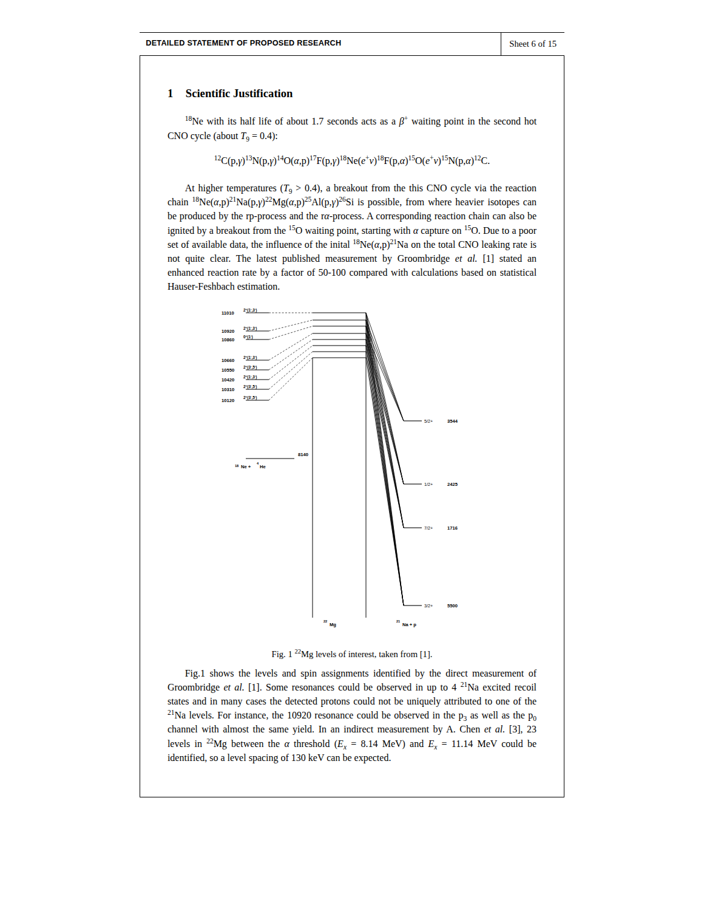Detailed statement of proposed research
Sheet 6 of 15
1 Scientific Justification
18Ne with its half life of about 1.7 seconds acts as a β+ waiting point in the second hot CNO cycle (about T9 = 0.4):
12C(p,γ) 13N(p,γ) 14O(α,p) 17F(p,γ) 18Ne(e+ν) 18F(p,α) 15O(e+ν) 15N(p,α) 12C.
At higher temperatures (T9 > 0.4), a breakout from the this CNO cycle via the reaction chain 18Ne(α,p) 21Na(p,γ) 22Mg(α,p) 25Al(p,γ) 26Si is possible, from where heavier isotopes can be produced by the rp-process and the rα-process. A corresponding reaction chain can also be ignited by a breakout from the 15O waiting point, starting with α capture on 15O. Due to a poor set of available data, the influence of the inital 18Ne(α,p) 21Na on the total CNO leaking rate is not quite clear. The latest published measurement by Groombridge et al. [1] stated an enhanced reaction rate by a factor of 50-100 compared with calculations based on statistical Hauser-Feshbach estimation.
11010 2+(1-,3-) 10920 2+(1-,3-) 10860 0+(1-) 10660 2+(1-,3-) 10550 2+(3-,5-) 10420 2+(1-,3-) 10310 2+(3-,5-) 10120 2+(3-,5-) 8140 18 Ne + 4 He 5/2+ 3544 1/2+ 2425 7/2+ 1716 3/2+ 5500 22 Mg 21 Na + p
Fig. 1 22Mg levels of interest, taken from [1].
Fig.1 shows the levels and spin assignments identified by the direct measurement of Groombridge et al. [1]. Some resonances could be observed in up to 4 21Na excited recoil states and in many cases the detected protons could not be uniquely attributed to one of the 21Na levels. For instance, the 10920 resonance could be observed in the p3 as well as the p0 channel with almost the same yield. In an indirect measurement by A. Chen et al. [3], 23 levels in 22Mg between the α threshold (Ex = 8.14 MeV) and Ex = 11.14 MeV could be identified, so a level spacing of 130 keV can be expected.